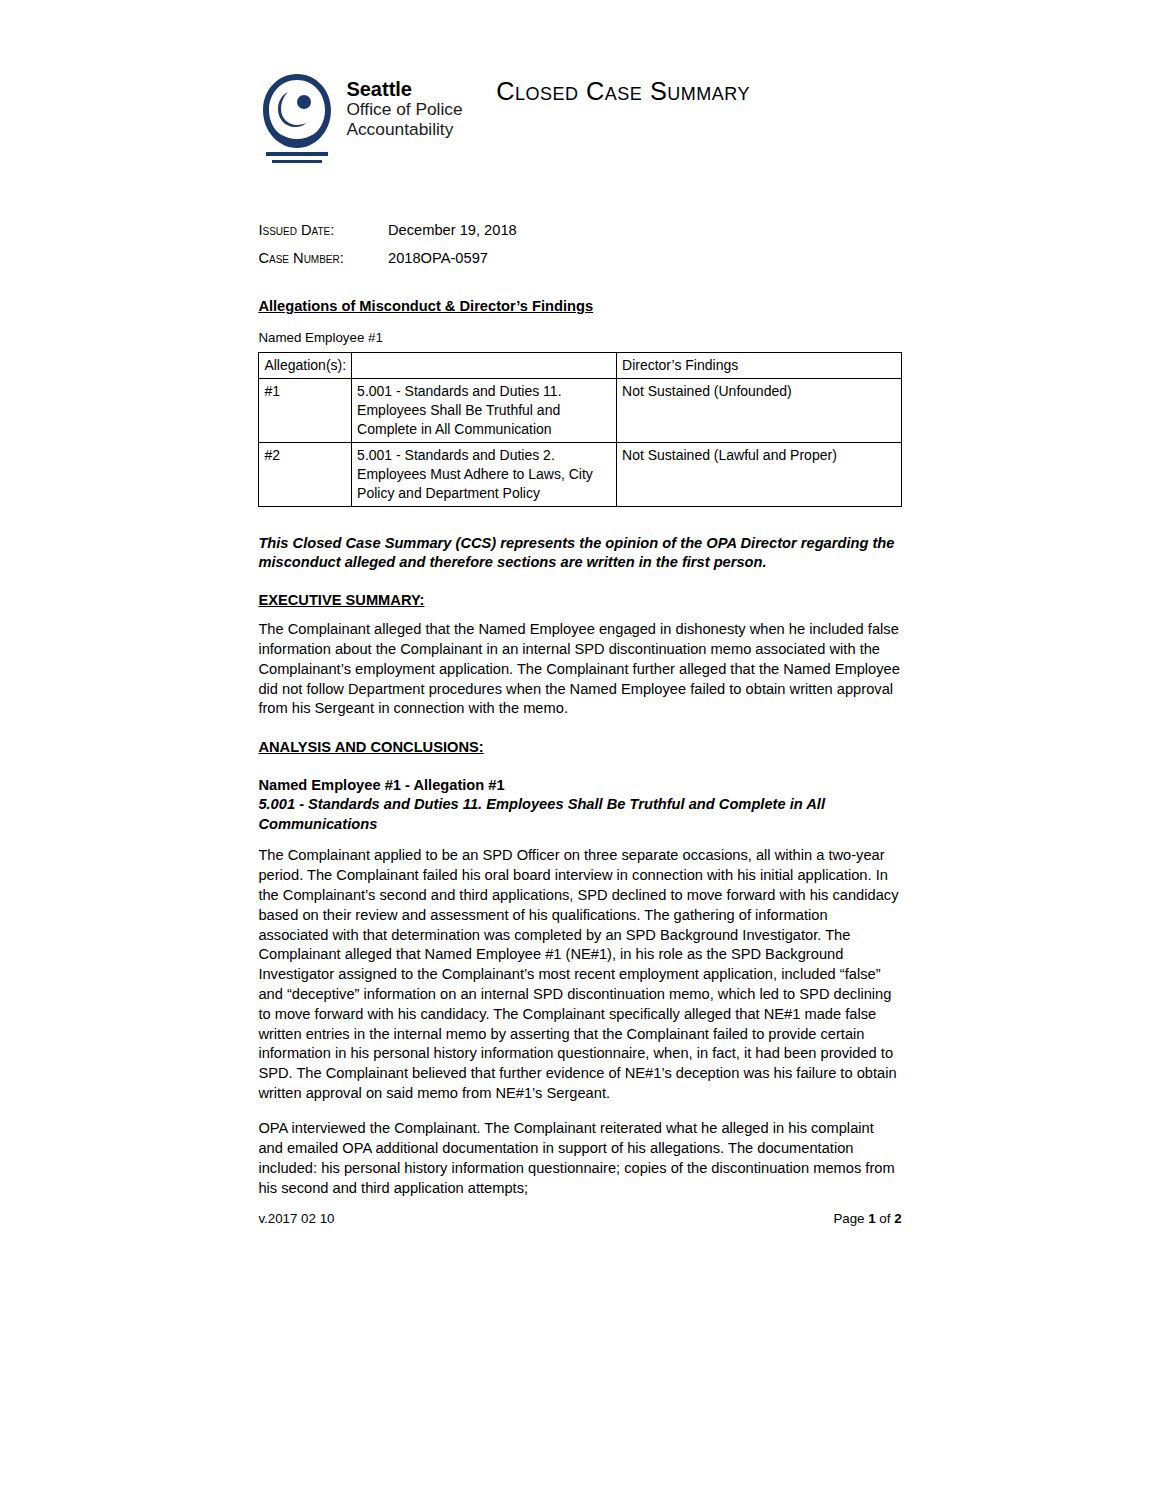Seattle
Office of Police
Accountability
Closed Case Summary
Issued Date: December 19, 2018
Case Number: 2018OPA-0597
Allegations of Misconduct & Director’s Findings
Named Employee #1
| Allegation(s): | | Director’s Findings |
| --- | --- | --- |
| #1 | 5.001 - Standards and Duties 11. Employees Shall Be Truthful and Complete in All Communication | Not Sustained (Unfounded) |
| #2 | 5.001 - Standards and Duties 2. Employees Must Adhere to Laws, City Policy and Department Policy | Not Sustained (Lawful and Proper) |
This Closed Case Summary (CCS) represents the opinion of the OPA Director regarding the misconduct alleged and therefore sections are written in the first person.
EXECUTIVE SUMMARY:
The Complainant alleged that the Named Employee engaged in dishonesty when he included false information about the Complainant in an internal SPD discontinuation memo associated with the Complainant’s employment application. The Complainant further alleged that the Named Employee did not follow Department procedures when the Named Employee failed to obtain written approval from his Sergeant in connection with the memo.
ANALYSIS AND CONCLUSIONS:
Named Employee #1 - Allegation #1
5.001 - Standards and Duties 11. Employees Shall Be Truthful and Complete in All Communications
The Complainant applied to be an SPD Officer on three separate occasions, all within a two-year period. The Complainant failed his oral board interview in connection with his initial application. In the Complainant’s second and third applications, SPD declined to move forward with his candidacy based on their review and assessment of his qualifications. The gathering of information associated with that determination was completed by an SPD Background Investigator. The Complainant alleged that Named Employee #1 (NE#1), in his role as the SPD Background Investigator assigned to the Complainant’s most recent employment application, included “false” and “deceptive” information on an internal SPD discontinuation memo, which led to SPD declining to move forward with his candidacy. The Complainant specifically alleged that NE#1 made false written entries in the internal memo by asserting that the Complainant failed to provide certain information in his personal history information questionnaire, when, in fact, it had been provided to SPD. The Complainant believed that further evidence of NE#1’s deception was his failure to obtain written approval on said memo from NE#1’s Sergeant.
OPA interviewed the Complainant. The Complainant reiterated what he alleged in his complaint and emailed OPA additional documentation in support of his allegations. The documentation included: his personal history information questionnaire; copies of the discontinuation memos from his second and third application attempts;
v.2017 02 10 Page 1 of 2